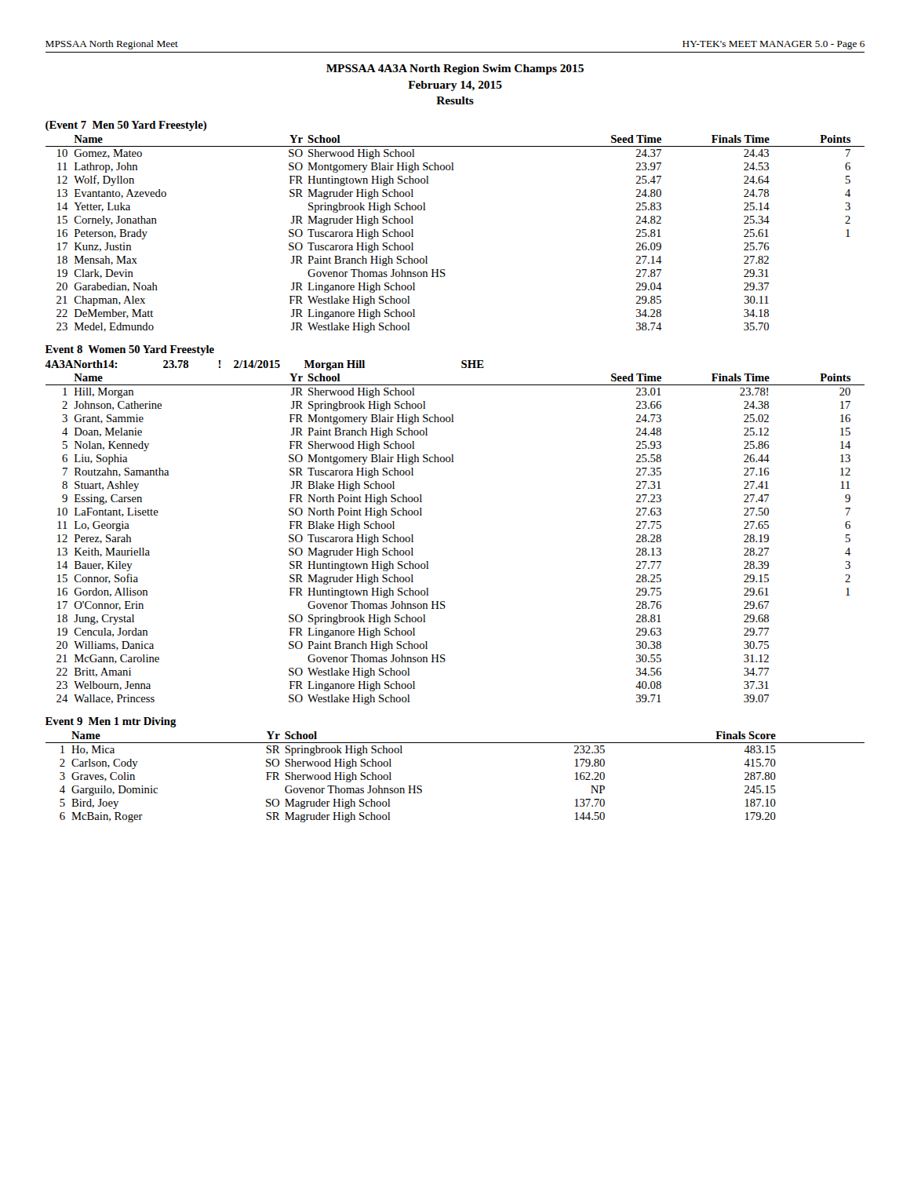MPSSAA North Regional Meet
HY-TEK's MEET MANAGER 5.0 - Page 6
MPSSAA 4A3A North Region Swim Champs 2015
February 14, 2015
Results
(Event 7 Men 50 Yard Freestyle)
| | Name | Yr | School | Seed Time | Finals Time | Points |
| --- | --- | --- | --- | --- | --- | --- |
| 10 | Gomez, Mateo | SO | Sherwood High School | 24.37 | 24.43 | 7 |
| 11 | Lathrop, John | SO | Montgomery Blair High School | 23.97 | 24.53 | 6 |
| 12 | Wolf, Dyllon | FR | Huntingtown High School | 25.47 | 24.64 | 5 |
| 13 | Evantanto, Azevedo | SR | Magruder High School | 24.80 | 24.78 | 4 |
| 14 | Yetter, Luka | | Springbrook High School | 25.83 | 25.14 | 3 |
| 15 | Cornely, Jonathan | JR | Magruder High School | 24.82 | 25.34 | 2 |
| 16 | Peterson, Brady | SO | Tuscarora High School | 25.81 | 25.61 | 1 |
| 17 | Kunz, Justin | SO | Tuscarora High School | 26.09 | 25.76 | |
| 18 | Mensah, Max | JR | Paint Branch High School | 27.14 | 27.82 | |
| 19 | Clark, Devin | | Govenor Thomas Johnson HS | 27.87 | 29.31 | |
| 20 | Garabedian, Noah | JR | Linganore High School | 29.04 | 29.37 | |
| 21 | Chapman, Alex | FR | Westlake High School | 29.85 | 30.11 | |
| 22 | DeMember, Matt | JR | Linganore High School | 34.28 | 34.18 | |
| 23 | Medel, Edmundo | JR | Westlake High School | 38.74 | 35.70 | |
Event 8 Women 50 Yard Freestyle
4A3ANorth14: 23.78!2/14/2015 Morgan Hill SHE
| | Name | Yr | School | Seed Time | Finals Time | Points |
| --- | --- | --- | --- | --- | --- | --- |
| 1 | Hill, Morgan | JR | Sherwood High School | 23.01 | 23.78! | 20 |
| 2 | Johnson, Catherine | JR | Springbrook High School | 23.66 | 24.38 | 17 |
| 3 | Grant, Sammie | FR | Montgomery Blair High School | 24.73 | 25.02 | 16 |
| 4 | Doan, Melanie | JR | Paint Branch High School | 24.48 | 25.12 | 15 |
| 5 | Nolan, Kennedy | FR | Sherwood High School | 25.93 | 25.86 | 14 |
| 6 | Liu, Sophia | SO | Montgomery Blair High School | 25.58 | 26.44 | 13 |
| 7 | Routzahn, Samantha | SR | Tuscarora High School | 27.35 | 27.16 | 12 |
| 8 | Stuart, Ashley | JR | Blake High School | 27.31 | 27.41 | 11 |
| 9 | Essing, Carsen | FR | North Point High School | 27.23 | 27.47 | 9 |
| 10 | LaFontant, Lisette | SO | North Point High School | 27.63 | 27.50 | 7 |
| 11 | Lo, Georgia | FR | Blake High School | 27.75 | 27.65 | 6 |
| 12 | Perez, Sarah | SO | Tuscarora High School | 28.28 | 28.19 | 5 |
| 13 | Keith, Mauriella | SO | Magruder High School | 28.13 | 28.27 | 4 |
| 14 | Bauer, Kiley | SR | Huntingtown High School | 27.77 | 28.39 | 3 |
| 15 | Connor, Sofia | SR | Magruder High School | 28.25 | 29.15 | 2 |
| 16 | Gordon, Allison | FR | Huntingtown High School | 29.75 | 29.61 | 1 |
| 17 | O'Connor, Erin | | Govenor Thomas Johnson HS | 28.76 | 29.67 | |
| 18 | Jung, Crystal | SO | Springbrook High School | 28.81 | 29.68 | |
| 19 | Cencula, Jordan | FR | Linganore High School | 29.63 | 29.77 | |
| 20 | Williams, Danica | SO | Paint Branch High School | 30.38 | 30.75 | |
| 21 | McGann, Caroline | | Govenor Thomas Johnson HS | 30.55 | 31.12 | |
| 22 | Britt, Amani | SO | Westlake High School | 34.56 | 34.77 | |
| 23 | Welbourn, Jenna | FR | Linganore High School | 40.08 | 37.31 | |
| 24 | Wallace, Princess | SO | Westlake High School | 39.71 | 39.07 | |
Event 9 Men 1 mtr Diving
| | Name | Yr | School | | Finals Score | |
| --- | --- | --- | --- | --- | --- | --- |
| 1 | Ho, Mica | SR | Springbrook High School | 232.35 | 483.15 | |
| 2 | Carlson, Cody | SO | Sherwood High School | 179.80 | 415.70 | |
| 3 | Graves, Colin | FR | Sherwood High School | 162.20 | 287.80 | |
| 4 | Garguilo, Dominic | | Govenor Thomas Johnson HS | NP | 245.15 | |
| 5 | Bird, Joey | SO | Magruder High School | 137.70 | 187.10 | |
| 6 | McBain, Roger | SR | Magruder High School | 144.50 | 179.20 | |